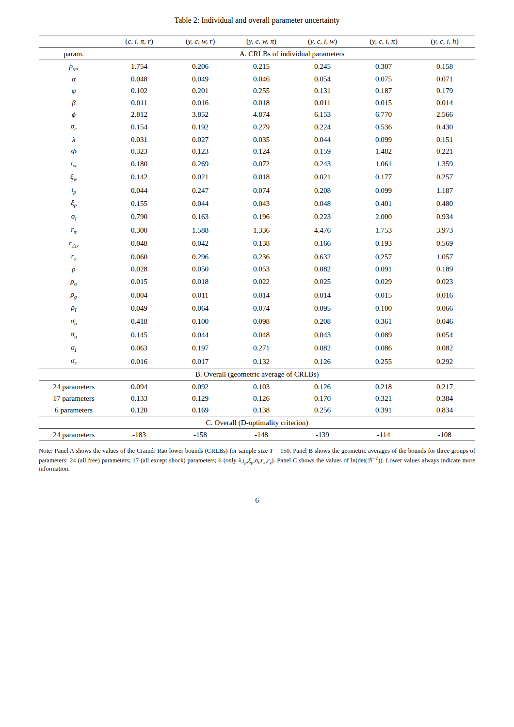Table 2: Individual and overall parameter uncertainty
| | ( c, i, π, r ) | ( y, c, w, r ) | ( y, c, w, π ) | ( y, c, i, w ) | ( y, c, i, π ) | ( y, c, i, h ) |
| param. | A. CRLBs of individual parameters |
| ρ ga | 1.754 | 0.206 | 0.215 | 0.245 | 0.307 | 0.158 |
| α | 0.048 | 0.049 | 0.046 | 0.054 | 0.075 | 0.071 |
| ψ | 0.102 | 0.201 | 0.255 | 0.131 | 0.187 | 0.179 |
| β | 0.011 | 0.016 | 0.018 | 0.011 | 0.015 | 0.014 |
| ϕ | 2.812 | 3.852 | 4.874 | 6.153 | 6.770 | 2.566 |
| σ c | 0.154 | 0.192 | 0.279 | 0.224 | 0.536 | 0.430 |
| λ | 0.031 | 0.027 | 0.035 | 0.044 | 0.099 | 0.151 |
| Φ | 0.323 | 0.123 | 0.124 | 0.159 | 1.482 | 0.221 |
| ι w | 0.180 | 0.269 | 0.072 | 0.243 | 1.061 | 1.359 |
| ξ w | 0.142 | 0.021 | 0.018 | 0.021 | 0.177 | 0.257 |
| ι p | 0.044 | 0.247 | 0.074 | 0.208 | 0.099 | 1.187 |
| ξ p | 0.155 | 0.044 | 0.043 | 0.048 | 0.401 | 0.480 |
| σ l | 0.790 | 0.163 | 0.196 | 0.223 | 2.000 | 0.934 |
| r π | 0.300 | 1.588 | 1.336 | 4.476 | 1.753 | 3.973 |
| r △y | 0.048 | 0.042 | 0.138 | 0.166 | 0.193 | 0.569 |
| r y | 0.060 | 0.296 | 0.236 | 0.632 | 0.257 | 1.057 |
| ρ | 0.028 | 0.050 | 0.053 | 0.082 | 0.091 | 0.189 |
| ρ a | 0.015 | 0.018 | 0.022 | 0.025 | 0.029 | 0.023 |
| ρ g | 0.004 | 0.011 | 0.014 | 0.014 | 0.015 | 0.016 |
| ρ I | 0.049 | 0.064 | 0.074 | 0.095 | 0.100 | 0.066 |
| σ a | 0.418 | 0.100 | 0.098 | 0.208 | 0.361 | 0.046 |
| σ g | 0.145 | 0.044 | 0.048 | 0.043 | 0.089 | 0.054 |
| σ I | 0.063 | 0.197 | 0.271 | 0.082 | 0.086 | 0.082 |
| σ r | 0.016 | 0.017 | 0.132 | 0.126 | 0.255 | 0.292 |
| B. Overall (geometric average of CRLBs) |
| 24 parameters | 0.094 | 0.092 | 0.103 | 0.126 | 0.218 | 0.217 |
| 17 parameters | 0.133 | 0.129 | 0.126 | 0.170 | 0.321 | 0.384 |
| 6 parameters | 0.120 | 0.169 | 0.138 | 0.256 | 0.391 | 0.834 |
| C. Overall (D-optimality criterion) |
| 24 parameters | -183 | -158 | -148 | -139 | -114 | -108 |
Note: Panel A shows the values of the Cramér-Rao lower bounds (CRLBs) for sample size T = 150. Panel B shows the geometric averages of the bounds for three groups of parameters: 24 (all free) parameters; 17 (all except shock) parameters; 6 (only λ,ιp,ξp,σl,rπ,ry). Panel C shows the values of ln(det(ℬ−1)). Lower values always indicate more information.
6